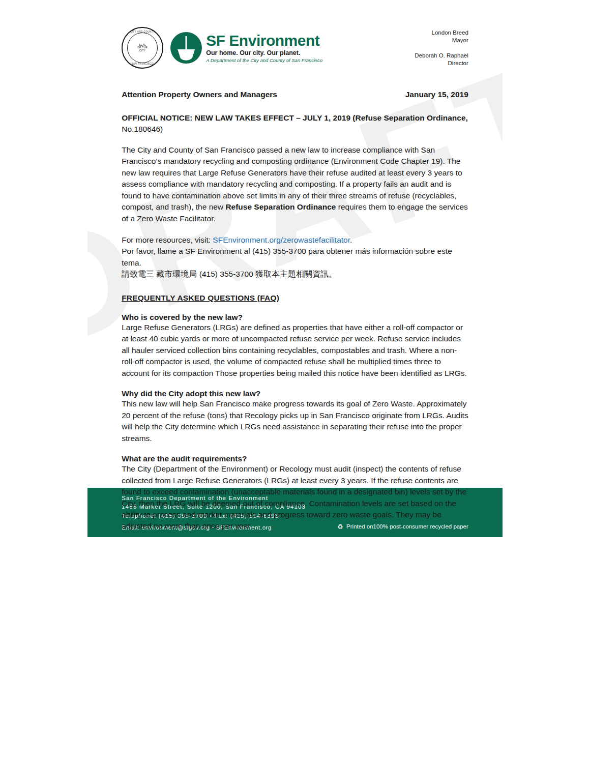DRAFT
CITY AND COUNTY
SEAL
OF THE
CITY
SAN FRANCISCO
SF Environment
Our home. Our city. Our planet.
A Department of the City and County of San Francisco
London Breed
Mayor
Deborah O. Raphael
Director
Attention Property Owners and Managers January 15, 2019
OFFICIAL NOTICE: NEW LAW TAKES EFFECT – JULY 1, 2019 (Refuse Separation Ordinance,
No.180646)
The City and County of San Francisco passed a new law to increase compliance with San Francisco’s mandatory recycling and composting ordinance (Environment Code Chapter 19). The new law requires that Large Refuse Generators have their refuse audited at least every 3 years to assess compliance with mandatory recycling and composting. If a property fails an audit and is found to have contamination above set limits in any of their three streams of refuse (recyclables, compost, and trash), the new Refuse Separation Ordinance requires them to engage the services of a Zero Waste Facilitator.
For more resources, visit: SFEnvironment.org/zerowastefacilitator.
Por favor, llame a SF Environment al (415) 355-3700 para obtener más información sobre este tema.
請致電三 藏市環境局 (415) 355-3700 獲取本主題相關資訊。
FREQUENTLY ASKED QUESTIONS (FAQ)
Who is covered by the new law?
Large Refuse Generators (LRGs) are defined as properties that have either a roll-off compactor or at least 40 cubic yards or more of uncompacted refuse service per week. Refuse service includes all hauler serviced collection bins containing recyclables, compostables and trash. Where a non-roll-off compactor is used, the volume of compacted refuse shall be multiplied times three to account for its compaction Those properties being mailed this notice have been identified as LRGs.
Why did the City adopt this new law?
This new law will help San Francisco make progress towards its goal of Zero Waste. Approximately 20 percent of the refuse (tons) that Recology picks up in San Francisco originate from LRGs. Audits will help the City determine which LRGs need assistance in separating their refuse into the proper streams.
What are the audit requirements?
The City (Department of the Environment) or Recology must audit (inspect) the contents of refuse collected from Large Refuse Generators (LRGs) at least every 3 years. If the refuse contents are found to exceed contamination (unacceptable materials found in a designated bin) levels set by the City, then the LRG will be deemed out of compliance. Contamination levels are set based on the ability to process and market materials and progress toward zero waste goals. They may be adjusted no more than once per year.
San Francisco Department of the Environment
1455 Market Street, Suite 1200, San Francisco, CA 94103
Telephone: (415) 355-3700 • Fax: (415) 554-6393
Email: environment@sfgov.org • SFEnvironment.org
♻ Printed on100% post-consumer recycled paper